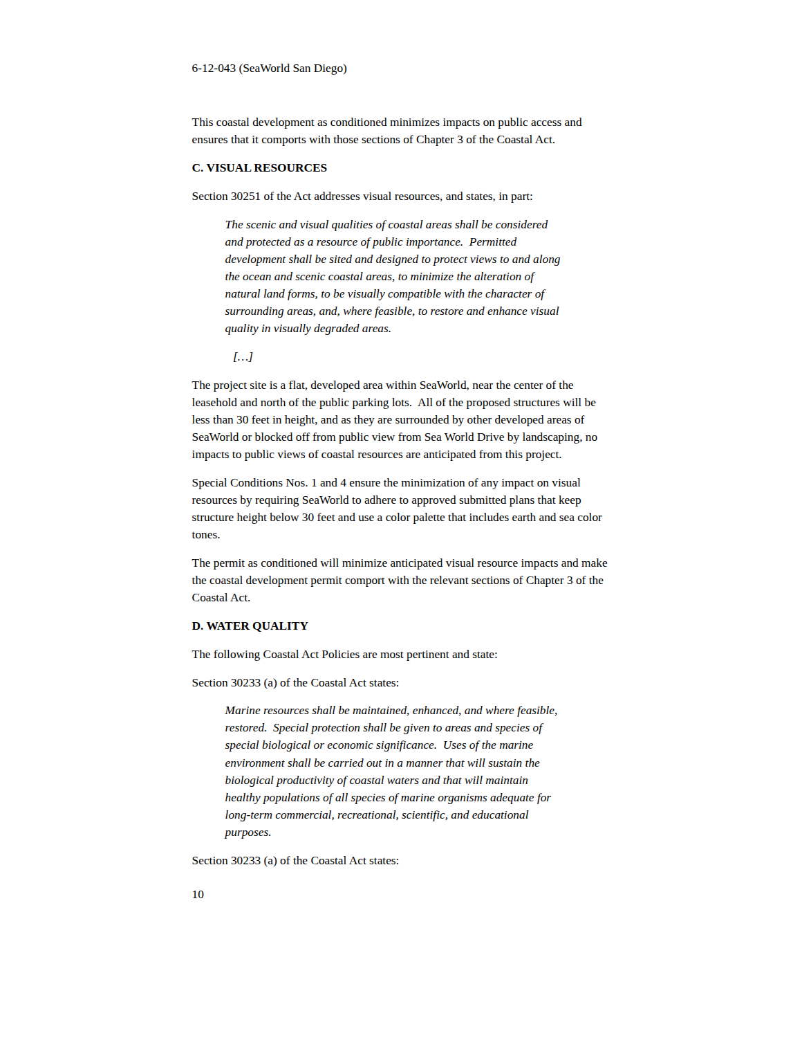6-12-043 (SeaWorld San Diego)
This coastal development as conditioned minimizes impacts on public access and ensures that it comports with those sections of Chapter 3 of the Coastal Act.
C. Visual Resources
Section 30251 of the Act addresses visual resources, and states, in part:
The scenic and visual qualities of coastal areas shall be considered and protected as a resource of public importance. Permitted development shall be sited and designed to protect views to and along the ocean and scenic coastal areas, to minimize the alteration of natural land forms, to be visually compatible with the character of surrounding areas, and, where feasible, to restore and enhance visual quality in visually degraded areas.
[…]
The project site is a flat, developed area within SeaWorld, near the center of the leasehold and north of the public parking lots. All of the proposed structures will be less than 30 feet in height, and as they are surrounded by other developed areas of SeaWorld or blocked off from public view from Sea World Drive by landscaping, no impacts to public views of coastal resources are anticipated from this project.
Special Conditions Nos. 1 and 4 ensure the minimization of any impact on visual resources by requiring SeaWorld to adhere to approved submitted plans that keep structure height below 30 feet and use a color palette that includes earth and sea color tones.
The permit as conditioned will minimize anticipated visual resource impacts and make the coastal development permit comport with the relevant sections of Chapter 3 of the Coastal Act.
D. Water Quality
The following Coastal Act Policies are most pertinent and state:
Section 30233 (a) of the Coastal Act states:
Marine resources shall be maintained, enhanced, and where feasible, restored. Special protection shall be given to areas and species of special biological or economic significance. Uses of the marine environment shall be carried out in a manner that will sustain the biological productivity of coastal waters and that will maintain healthy populations of all species of marine organisms adequate for long-term commercial, recreational, scientific, and educational purposes.
Section 30233 (a) of the Coastal Act states:
10